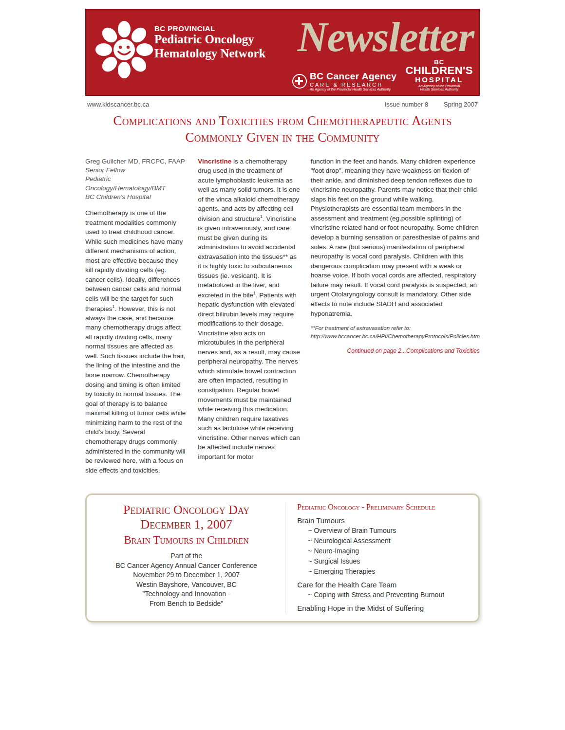BC PROVINCIAL
Pediatric Oncology
Hematology Network
Newsletter
BC Cancer Agency
CARE & RESEARCH
An Agency of the Provincial Health Services Authority
BC
CHILDREN'S
HOSPITAL
An Agency of the Provincial
Health Services Authority
www.kidscancer.bc.ca
Issue number 8 Spring 2007
Complications and Toxicities from Chemotherapeutic Agents Commonly Given in the Community
Greg Guilcher MD, FRCPC, FAAP
Senior Fellow
Pediatric Oncology/Hematology/BMT
BC Children's Hospital
Chemotherapy is one of the treatment modalities commonly used to treat childhood cancer. While such medicines have many different mechanisms of action, most are effective because they kill rapidly dividing cells (eg. cancer cells). Ideally, differences between cancer cells and normal cells will be the target for such therapies1. However, this is not always the case, and because many chemotherapy drugs affect all rapidly dividing cells, many normal tissues are affected as well. Such tissues include the hair, the lining of the intestine and the bone marrow. Chemotherapy dosing and timing is often limited by toxicity to normal tissues. The goal of therapy is to balance maximal killing of tumor cells while minimizing harm to the rest of the child's body. Several chemotherapy drugs commonly administered in the community will be reviewed here, with a focus on side effects and toxicities.
Vincristine is a chemotherapy drug used in the treatment of acute lymphoblastic leukemia as well as many solid tumors. It is one of the vinca alkaloid chemotherapy agents, and acts by affecting cell division and structure1. Vincristine is given intravenously, and care must be given during its administration to avoid accidental extravasation into the tissues** as it is highly toxic to subcutaneous tissues (ie. vesicant). It is metabolized in the liver, and excreted in the bile1. Patients with hepatic dysfunction with elevated direct bilirubin levels may require modifications to their dosage. Vincristine also acts on microtubules in the peripheral nerves and, as a result, may cause peripheral neuropathy. The nerves which stimulate bowel contraction are often impacted, resulting in constipation. Regular bowel movements must be maintained while receiving this medication. Many children require laxatives such as lactulose while receiving vincristine. Other nerves which can be affected include nerves important for motor
function in the feet and hands. Many children experience "foot drop", meaning they have weakness on flexion of their ankle, and diminished deep tendon reflexes due to vincristine neuropathy. Parents may notice that their child slaps his feet on the ground while walking. Physiotherapists are essential team members in the assessment and treatment (eg.possible splinting) of vincristine related hand or foot neuropathy. Some children develop a burning sensation or paresthesiae of palms and soles. A rare (but serious) manifestation of peripheral neuropathy is vocal cord paralysis. Children with this dangerous complication may present with a weak or hoarse voice. If both vocal cords are affected, respiratory failure may result. If vocal cord paralysis is suspected, an urgent Otolaryngology consult is mandatory. Other side effects to note include SIADH and associated hyponatremia.
**For treatment of extravasation refer to: http://www.bccancer.bc.ca/HPI/ChemotherapyProtocols/Policies.htm
Continued on page 2...Complications and Toxicities
Pediatric Oncology Day
December 1, 2007
Brain Tumours in Children
Part of the
BC Cancer Agency Annual Cancer Conference
November 29 to December 1, 2007
Westin Bayshore, Vancouver, BC
"Technology and Innovation -
From Bench to Bedside"
Pediatric Oncology - Preliminary Schedule
Brain Tumours
Overview of Brain Tumours
Neurological Assessment
Neuro-Imaging
Surgical Issues
Emerging Therapies
Care for the Health Care Team
Coping with Stress and Preventing Burnout
Enabling Hope in the Midst of Suffering